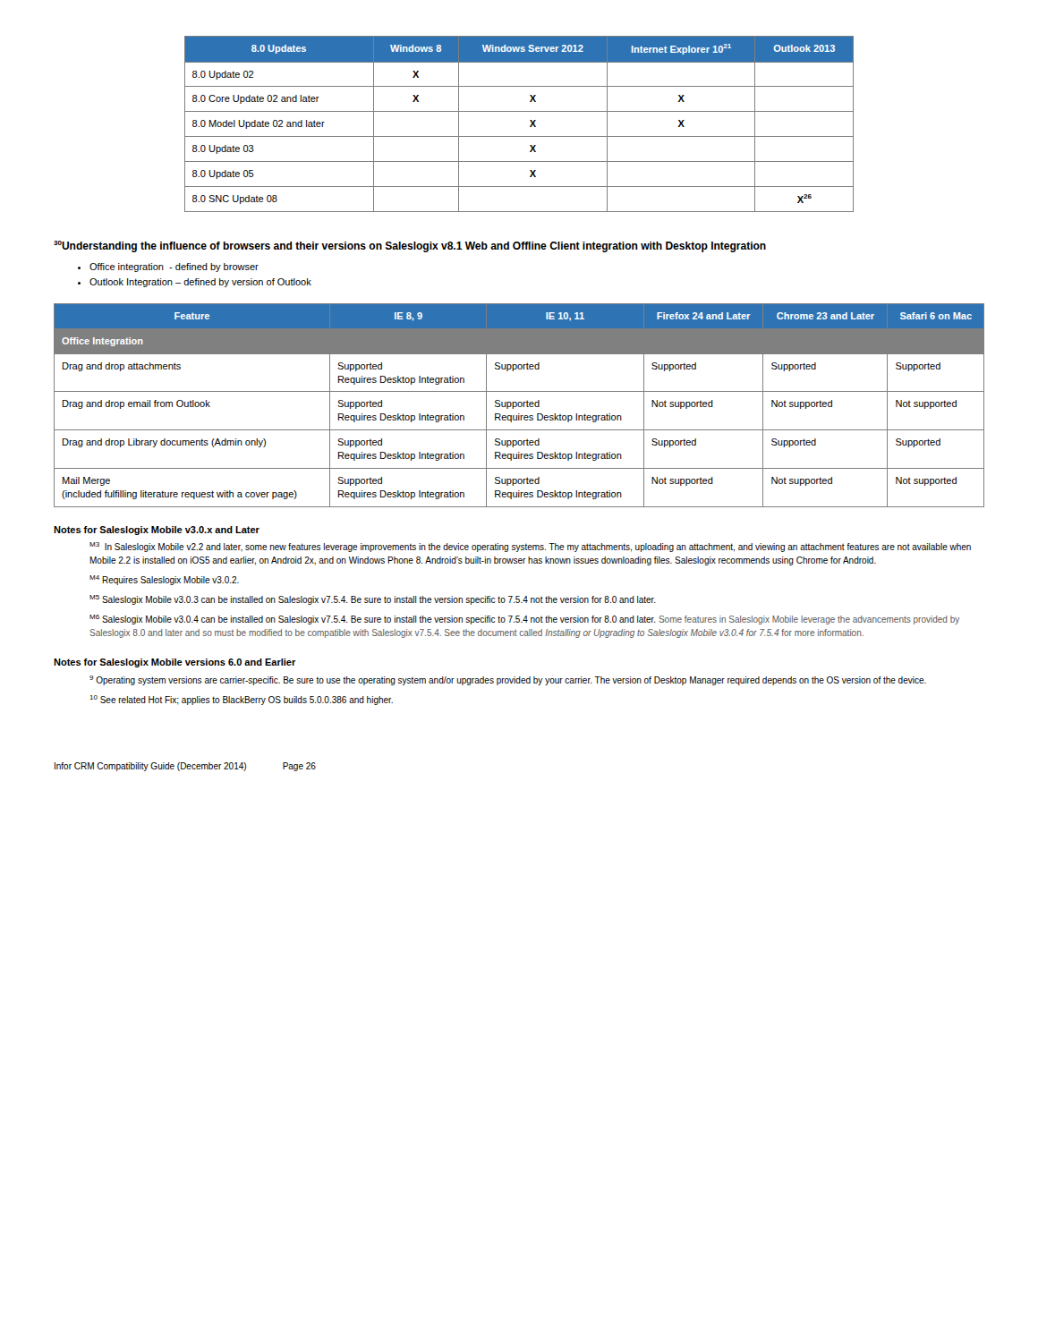| 8.0 Updates | Windows 8 | Windows Server 2012 | Internet Explorer 10 21 | Outlook 2013 |
| --- | --- | --- | --- | --- |
| 8.0 Update 02 | X | | | |
| 8.0 Core Update 02 and later | X | X | X | |
| 8.0 Model Update 02 and later | | X | X | |
| 8.0 Update 03 | | X | | |
| 8.0 Update 05 | | X | | |
| 8.0 SNC Update 08 | | | | X 26 |
30Understanding the influence of browsers and their versions on Saleslogix v8.1 Web and Offline Client integration with Desktop Integration
Office integration - defined by browser
Outlook Integration – defined by version of Outlook
| Feature | IE 8, 9 | IE 10, 11 | Firefox 24 and Later | Chrome 23 and Later | Safari 6 on Mac |
| --- | --- | --- | --- | --- | --- |
| Office Integration |
| Drag and drop attachments | Supported Requires Desktop Integration | Supported | Supported | Supported | Supported |
| Drag and drop email from Outlook | Supported Requires Desktop Integration | Supported Requires Desktop Integration | Not supported | Not supported | Not supported |
| Drag and drop Library documents (Admin only) | Supported Requires Desktop Integration | Supported Requires Desktop Integration | Supported | Supported | Supported |
| Mail Merge (included fulfilling literature request with a cover page) | Supported Requires Desktop Integration | Supported Requires Desktop Integration | Not supported | Not supported | Not supported |
Notes for Saleslogix Mobile v3.0.x and Later
M3 In Saleslogix Mobile v2.2 and later, some new features leverage improvements in the device operating systems. The my attachments, uploading an attachment, and viewing an attachment features are not available when Mobile 2.2 is installed on iOS5 and earlier, on Android 2x, and on Windows Phone 8. Android’s built-in browser has known issues downloading files. Saleslogix recommends using Chrome for Android.
M4 Requires Saleslogix Mobile v3.0.2.
M5 Saleslogix Mobile v3.0.3 can be installed on Saleslogix v7.5.4. Be sure to install the version specific to 7.5.4 not the version for 8.0 and later.
M6 Saleslogix Mobile v3.0.4 can be installed on Saleslogix v7.5.4. Be sure to install the version specific to 7.5.4 not the version for 8.0 and later. Some features in Saleslogix Mobile leverage the advancements provided by Saleslogix 8.0 and later and so must be modified to be compatible with Saleslogix v7.5.4. See the document called Installing or Upgrading to Saleslogix Mobile v3.0.4 for 7.5.4 for more information.
Notes for Saleslogix Mobile versions 6.0 and Earlier
9 Operating system versions are carrier-specific. Be sure to use the operating system and/or upgrades provided by your carrier. The version of Desktop Manager required depends on the OS version of the device.
10 See related Hot Fix; applies to BlackBerry OS builds 5.0.0.386 and higher.
Infor CRM Compatibility Guide (December 2014)Page 26